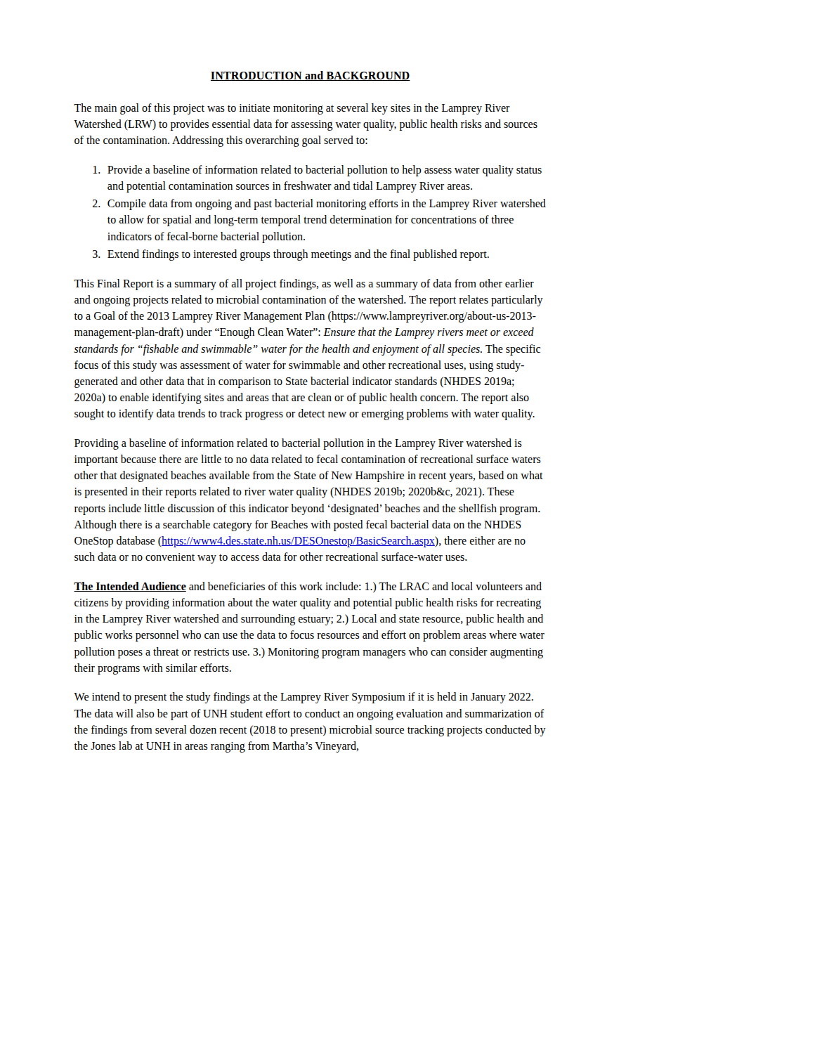INTRODUCTION and BACKGROUND
The main goal of this project was to initiate monitoring at several key sites in the Lamprey River Watershed (LRW) to provides essential data for assessing water quality, public health risks and sources of the contamination. Addressing this overarching goal served to:
Provide a baseline of information related to bacterial pollution to help assess water quality status and potential contamination sources in freshwater and tidal Lamprey River areas.
Compile data from ongoing and past bacterial monitoring efforts in the Lamprey River watershed to allow for spatial and long-term temporal trend determination for concentrations of three indicators of fecal-borne bacterial pollution.
Extend findings to interested groups through meetings and the final published report.
This Final Report is a summary of all project findings, as well as a summary of data from other earlier and ongoing projects related to microbial contamination of the watershed. The report relates particularly to a Goal of the 2013 Lamprey River Management Plan (https://www.lampreyriver.org/about-us-2013-management-plan-draft) under “Enough Clean Water”: Ensure that the Lamprey rivers meet or exceed standards for “fishable and swimmable” water for the health and enjoyment of all species. The specific focus of this study was assessment of water for swimmable and other recreational uses, using study-generated and other data that in comparison to State bacterial indicator standards (NHDES 2019a; 2020a) to enable identifying sites and areas that are clean or of public health concern. The report also sought to identify data trends to track progress or detect new or emerging problems with water quality.
Providing a baseline of information related to bacterial pollution in the Lamprey River watershed is important because there are little to no data related to fecal contamination of recreational surface waters other that designated beaches available from the State of New Hampshire in recent years, based on what is presented in their reports related to river water quality (NHDES 2019b; 2020b&c, 2021). These reports include little discussion of this indicator beyond ‘designated’ beaches and the shellfish program. Although there is a searchable category for Beaches with posted fecal bacterial data on the NHDES OneStop database (https://www4.des.state.nh.us/DESOnestop/BasicSearch.aspx), there either are no such data or no convenient way to access data for other recreational surface-water uses.
The Intended Audience and beneficiaries of this work include: 1.) The LRAC and local volunteers and citizens by providing information about the water quality and potential public health risks for recreating in the Lamprey River watershed and surrounding estuary; 2.) Local and state resource, public health and public works personnel who can use the data to focus resources and effort on problem areas where water pollution poses a threat or restricts use. 3.) Monitoring program managers who can consider augmenting their programs with similar efforts.
We intend to present the study findings at the Lamprey River Symposium if it is held in January 2022. The data will also be part of UNH student effort to conduct an ongoing evaluation and summarization of the findings from several dozen recent (2018 to present) microbial source tracking projects conducted by the Jones lab at UNH in areas ranging from Martha’s Vineyard,